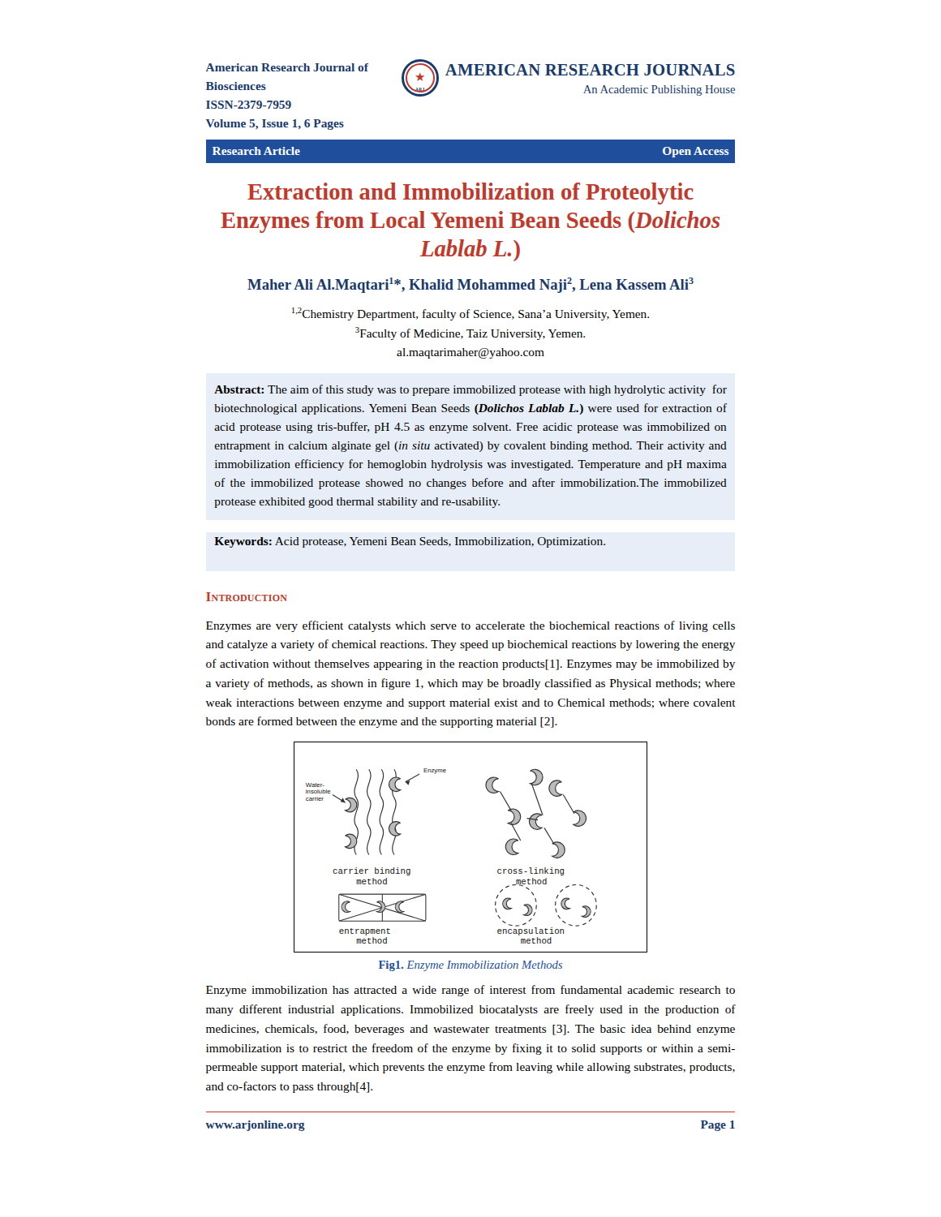American Research Journal of Biosciences
ISSN-2379-7959
Volume 5, Issue 1, 6 Pages
★
ARJ
AMERICAN RESEARCH JOURNALS
An Academic Publishing House
Research Article Open Access
Extraction and Immobilization of Proteolytic Enzymes from Local Yemeni Bean Seeds (Dolichos Lablab L.)
Maher Ali Al.Maqtari1*, Khalid Mohammed Naji2, Lena Kassem Ali3
1,2Chemistry Department, faculty of Science, Sana’a University, Yemen.
3Faculty of Medicine, Taiz University, Yemen.
al.maqtarimaher@yahoo.com
Abstract: The aim of this study was to prepare immobilized protease with high hydrolytic activity for biotechnological applications. Yemeni Bean Seeds (Dolichos Lablab L.) were used for extraction of acid protease using tris-buffer, pH 4.5 as enzyme solvent. Free acidic protease was immobilized on entrapment in calcium alginate gel (in situ activated) by covalent binding method. Their activity and immobilization efficiency for hemoglobin hydrolysis was investigated. Temperature and pH maxima of the immobilized protease showed no changes before and after immobilization.The immobilized protease exhibited good thermal stability and re-usability.
Keywords: Acid protease, Yemeni Bean Seeds, Immobilization, Optimization.
Introduction
Enzymes are very efficient catalysts which serve to accelerate the biochemical reactions of living cells and catalyze a variety of chemical reactions. They speed up biochemical reactions by lowering the energy of activation without themselves appearing in the reaction products[1]. Enzymes may be immobilized by a variety of methods, as shown in figure 1, which may be broadly classified as Physical methods; where weak interactions between enzyme and support material exist and to Chemical methods; where covalent bonds are formed between the enzyme and the supporting material [2].
Enzyme Water- insoluble carrier carrier binding method cross-linking method entrapment method encapsulation method
Fig1. Enzyme Immobilization Methods
Enzyme immobilization has attracted a wide range of interest from fundamental academic research to many different industrial applications. Immobilized biocatalysts are freely used in the production of medicines, chemicals, food, beverages and wastewater treatments [3]. The basic idea behind enzyme immobilization is to restrict the freedom of the enzyme by fixing it to solid supports or within a semi-permeable support material, which prevents the enzyme from leaving while allowing substrates, products, and co-factors to pass through[4].
www.arjonline.org Page 1